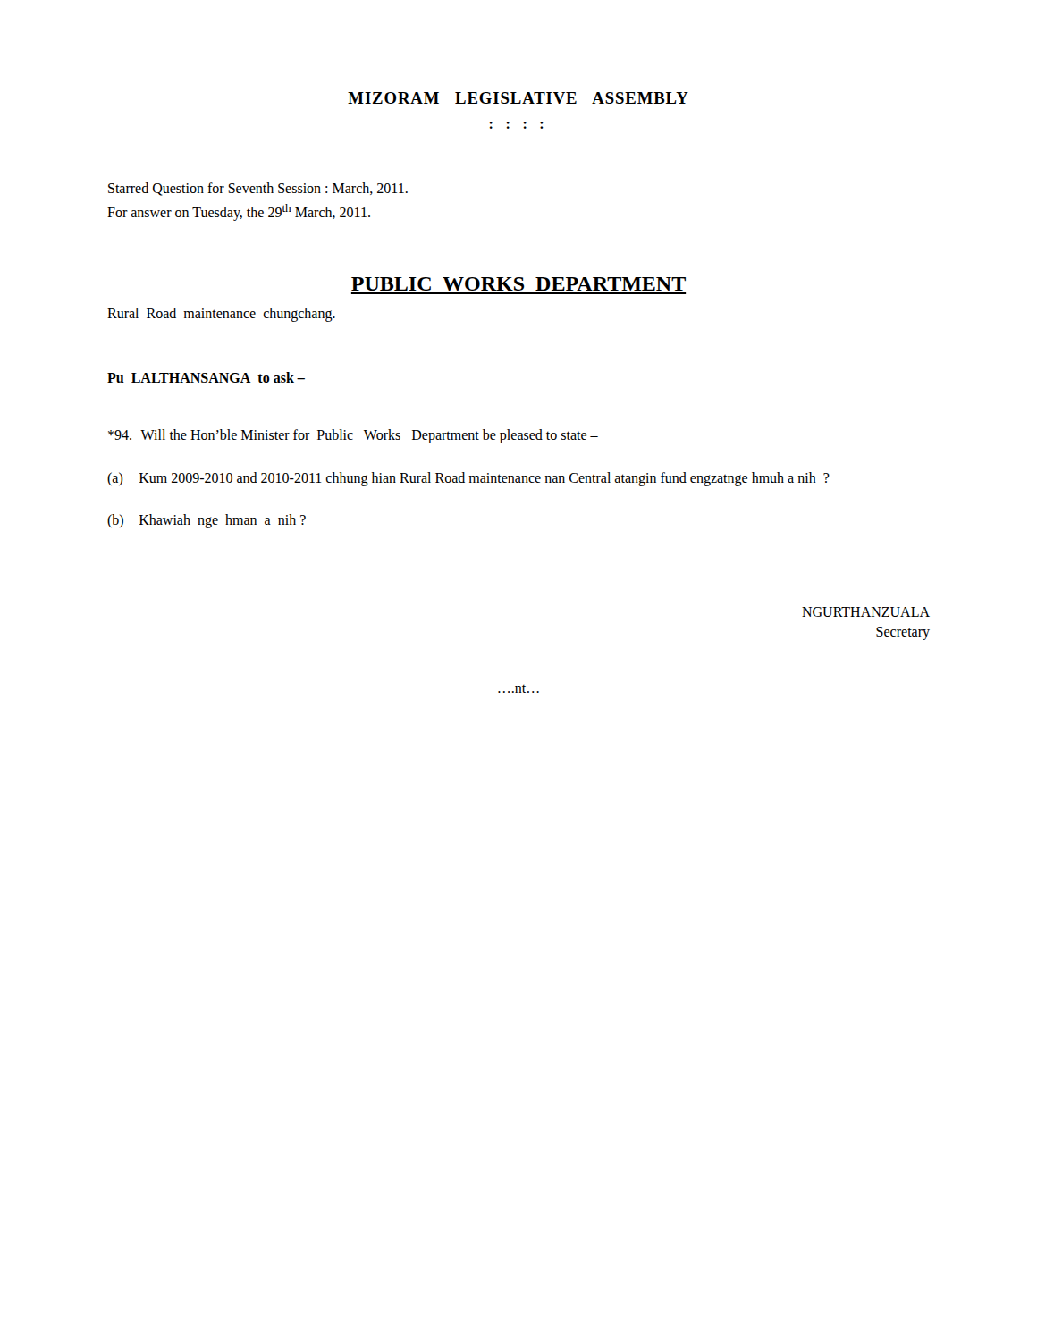MIZORAM LEGISLATIVE ASSEMBLY
: : : :
Starred Question for Seventh Session : March, 2011.
For answer on Tuesday, the 29th March, 2011.
PUBLIC WORKS DEPARTMENT
Rural Road maintenance chungchang.
Pu LALTHANSANGA to ask –
*94. Will the Hon’ble Minister for Public Works Department be pleased to state –
(a) Kum 2009-2010 and 2010-2011 chhung hian Rural Road maintenance nan Central atangin fund engzatnge hmuh a nih ?
(b) Khawiah nge hman a nih ?
NGURTHANZUALA Secretary
….nt…